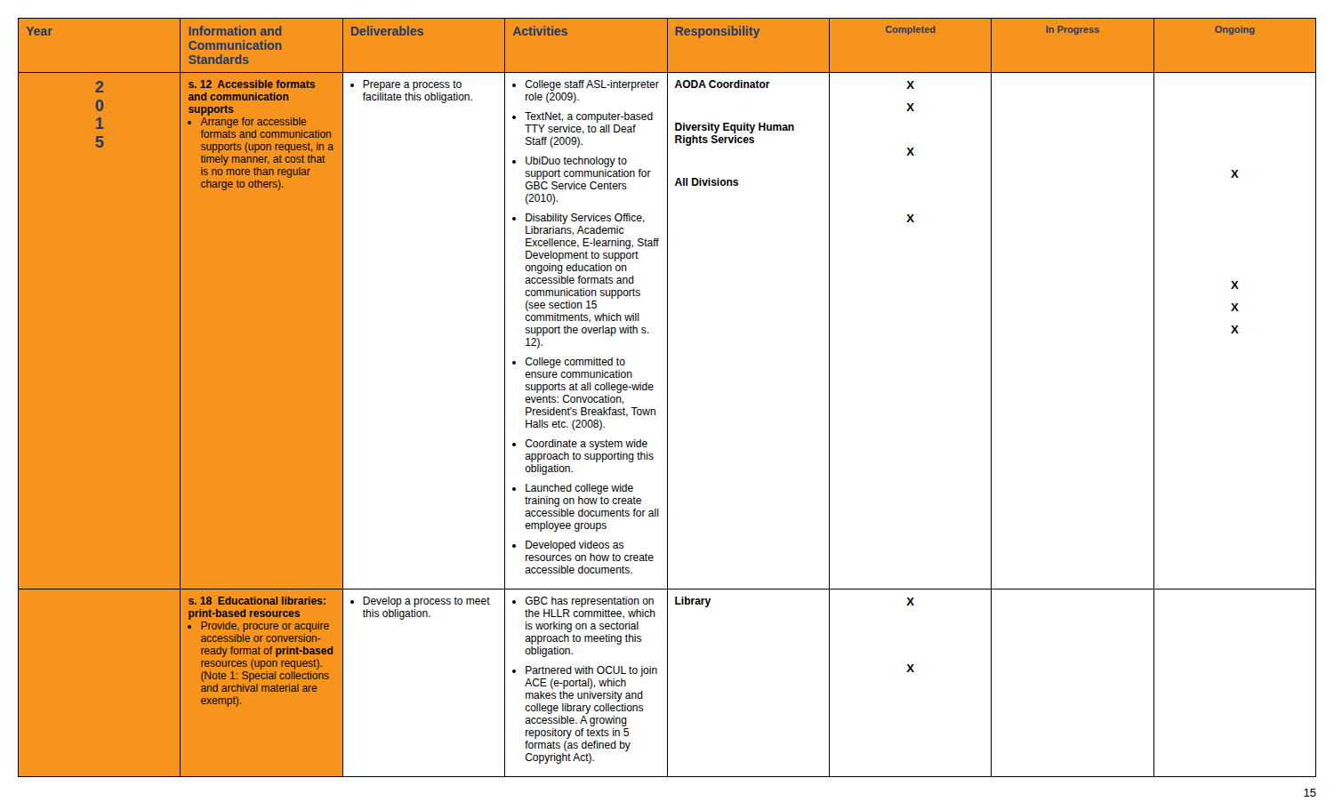| Year | Information and Communication Standards | Deliverables | Activities | Responsibility | Completed | In Progress | Ongoing |
| --- | --- | --- | --- | --- | --- | --- | --- |
| 2 0 1 5 | s. 12 Accessible formats and communication supports Arrange for accessible formats and communication supports (upon request, in a timely manner, at cost that is no more than regular charge to others). | Prepare a process to facilitate this obligation. | College staff ASL-interpreter role (2009). TextNet, a computer-based TTY service, to all Deaf Staff (2009). UbiDuo technology to support communication for GBC Service Centers (2010). Disability Services Office, Librarians, Academic Excellence, E-learning, Staff Development to support ongoing education on accessible formats and communication supports (see section 15 commitments, which will support the overlap with s. 12). College committed to ensure communication supports at all college-wide events: Convocation, President's Breakfast, Town Halls etc. (2008). Coordinate a system wide approach to supporting this obligation. Launched college wide training on how to create accessible documents for all employee groups Developed videos as resources on how to create accessible documents. | AODA Coordinator Diversity Equity Human Rights Services All Divisions | X X X X | | X X X X |
| | s. 18 Educational libraries: print-based resources Provide, procure or acquire accessible or conversion-ready format of print-based resources (upon request). (Note 1: Special collections and archival material are exempt). | Develop a process to meet this obligation. | GBC has representation on the HLLR committee, which is working on a sectorial approach to meeting this obligation. Partnered with OCUL to join ACE (e-portal), which makes the university and college library collections accessible. A growing repository of texts in 5 formats (as defined by Copyright Act). | Library | X X | | |
15